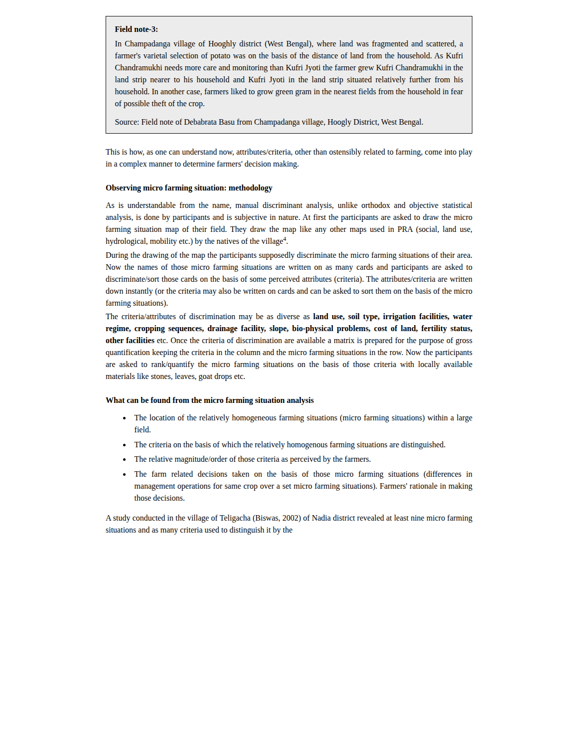Field note-3:
In Champadanga village of Hooghly district (West Bengal), where land was fragmented and scattered, a farmer's varietal selection of potato was on the basis of the distance of land from the household. As Kufri Chandramukhi needs more care and monitoring than Kufri Jyoti the farmer grew Kufri Chandramukhi in the land strip nearer to his household and Kufri Jyoti in the land strip situated relatively further from his household. In another case, farmers liked to grow green gram in the nearest fields from the household in fear of possible theft of the crop.
Source: Field note of Debabrata Basu from Champadanga village, Hoogly District, West Bengal.
This is how, as one can understand now, attributes/criteria, other than ostensibly related to farming, come into play in a complex manner to determine farmers' decision making.
Observing micro farming situation: methodology
As is understandable from the name, manual discriminant analysis, unlike orthodox and objective statistical analysis, is done by participants and is subjective in nature. At first the participants are asked to draw the micro farming situation map of their field. They draw the map like any other maps used in PRA (social, land use, hydrological, mobility etc.) by the natives of the village4.
During the drawing of the map the participants supposedly discriminate the micro farming situations of their area. Now the names of those micro farming situations are written on as many cards and participants are asked to discriminate/sort those cards on the basis of some perceived attributes (criteria). The attributes/criteria are written down instantly (or the criteria may also be written on cards and can be asked to sort them on the basis of the micro farming situations).
The criteria/attributes of discrimination may be as diverse as land use, soil type, irrigation facilities, water regime, cropping sequences, drainage facility, slope, bio-physical problems, cost of land, fertility status, other facilities etc. Once the criteria of discrimination are available a matrix is prepared for the purpose of gross quantification keeping the criteria in the column and the micro farming situations in the row. Now the participants are asked to rank/quantify the micro farming situations on the basis of those criteria with locally available materials like stones, leaves, goat drops etc.
What can be found from the micro farming situation analysis
The location of the relatively homogeneous farming situations (micro farming situations) within a large field.
The criteria on the basis of which the relatively homogenous farming situations are distinguished.
The relative magnitude/order of those criteria as perceived by the farmers.
The farm related decisions taken on the basis of those micro farming situations (differences in management operations for same crop over a set micro farming situations). Farmers' rationale in making those decisions.
A study conducted in the village of Teligacha (Biswas, 2002) of Nadia district revealed at least nine micro farming situations and as many criteria used to distinguish it by the